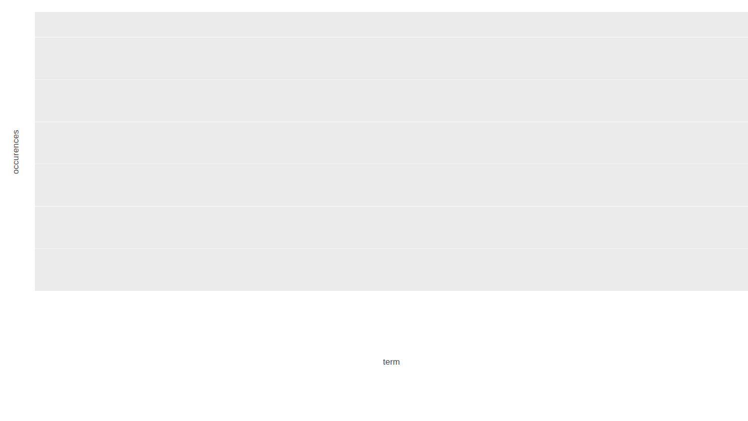Bar chart of term occurrences. Horizontal axis labeled "term"; vertical axis labeled "occurences" with ticks at 0, 10, 20 and 30.
occurences
term
Term occurrences
| term | occurences |
| --- | --- |